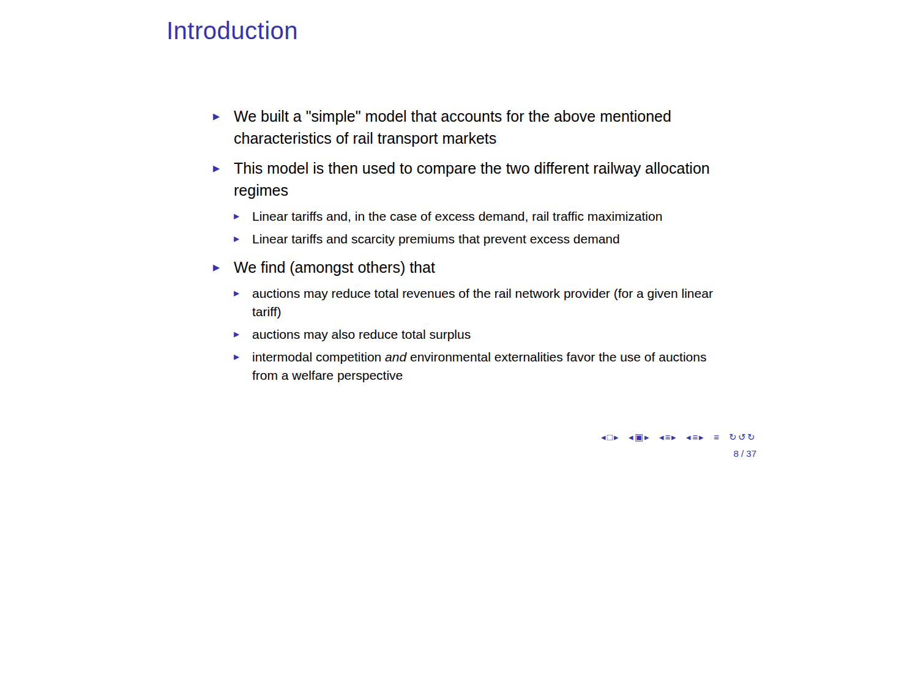Introduction
We built a "simple" model that accounts for the above mentioned characteristics of rail transport markets
This model is then used to compare the two different railway allocation regimes
Linear tariffs and, in the case of excess demand, rail traffic maximization
Linear tariffs and scarcity premiums that prevent excess demand
We find (amongst others) that
auctions may reduce total revenues of the rail network provider (for a given linear tariff)
auctions may also reduce total surplus
intermodal competition and environmental externalities favor the use of auctions from a welfare perspective
◂□▸ ◂▣▸ ◂≡▸ ◂≡▸ ≡ ↻↺↻
8 / 37